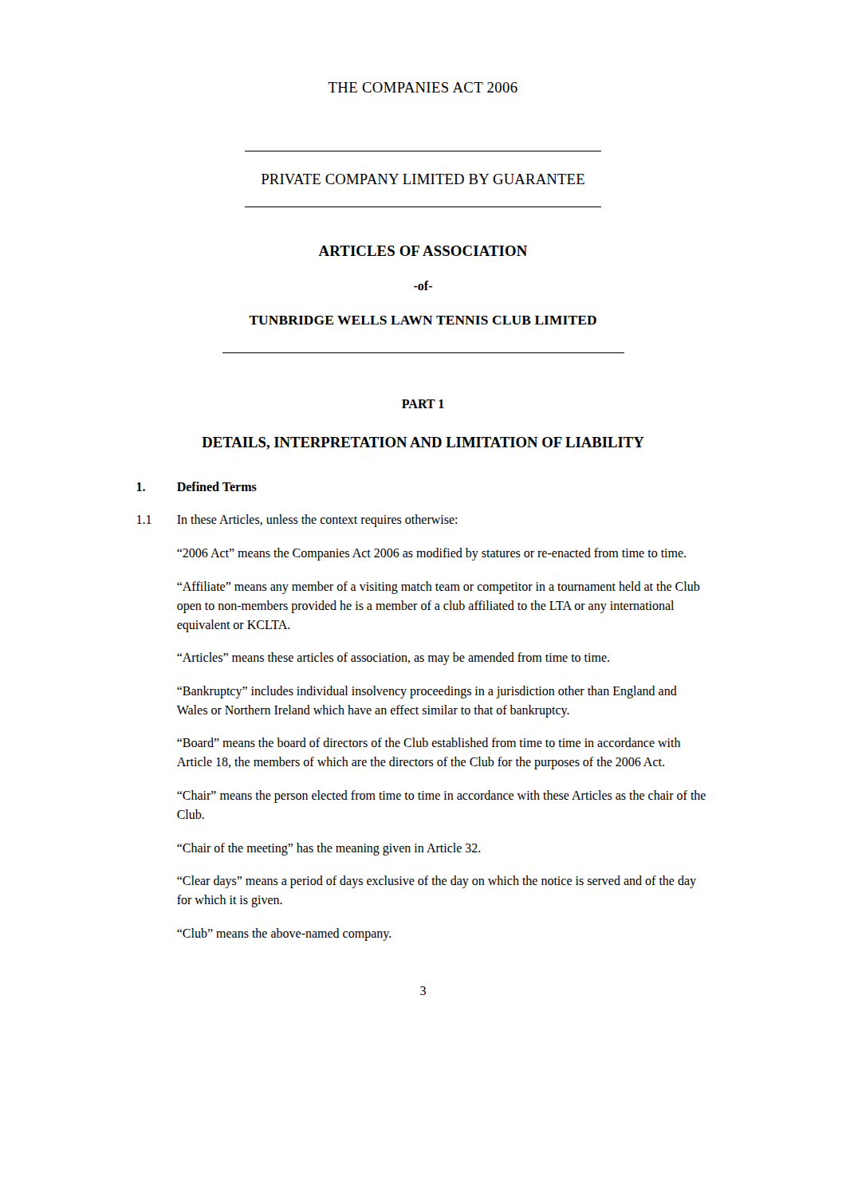THE COMPANIES ACT 2006
PRIVATE COMPANY LIMITED BY GUARANTEE
ARTICLES OF ASSOCIATION
-of-
TUNBRIDGE WELLS LAWN TENNIS CLUB LIMITED
PART 1
DETAILS, INTERPRETATION AND LIMITATION OF LIABILITY
1.
Defined Terms
1.1
In these Articles, unless the context requires otherwise:
“2006 Act” means the Companies Act 2006 as modified by statures or re-enacted from time to time.
“Affiliate” means any member of a visiting match team or competitor in a tournament held at the Club open to non-members provided he is a member of a club affiliated to the LTA or any international equivalent or KCLTA.
“Articles” means these articles of association, as may be amended from time to time.
“Bankruptcy” includes individual insolvency proceedings in a jurisdiction other than England and Wales or Northern Ireland which have an effect similar to that of bankruptcy.
“Board” means the board of directors of the Club established from time to time in accordance with Article 18, the members of which are the directors of the Club for the purposes of the 2006 Act.
“Chair” means the person elected from time to time in accordance with these Articles as the chair of the Club.
“Chair of the meeting” has the meaning given in Article 32.
“Clear days” means a period of days exclusive of the day on which the notice is served and of the day for which it is given.
“Club” means the above-named company.
3